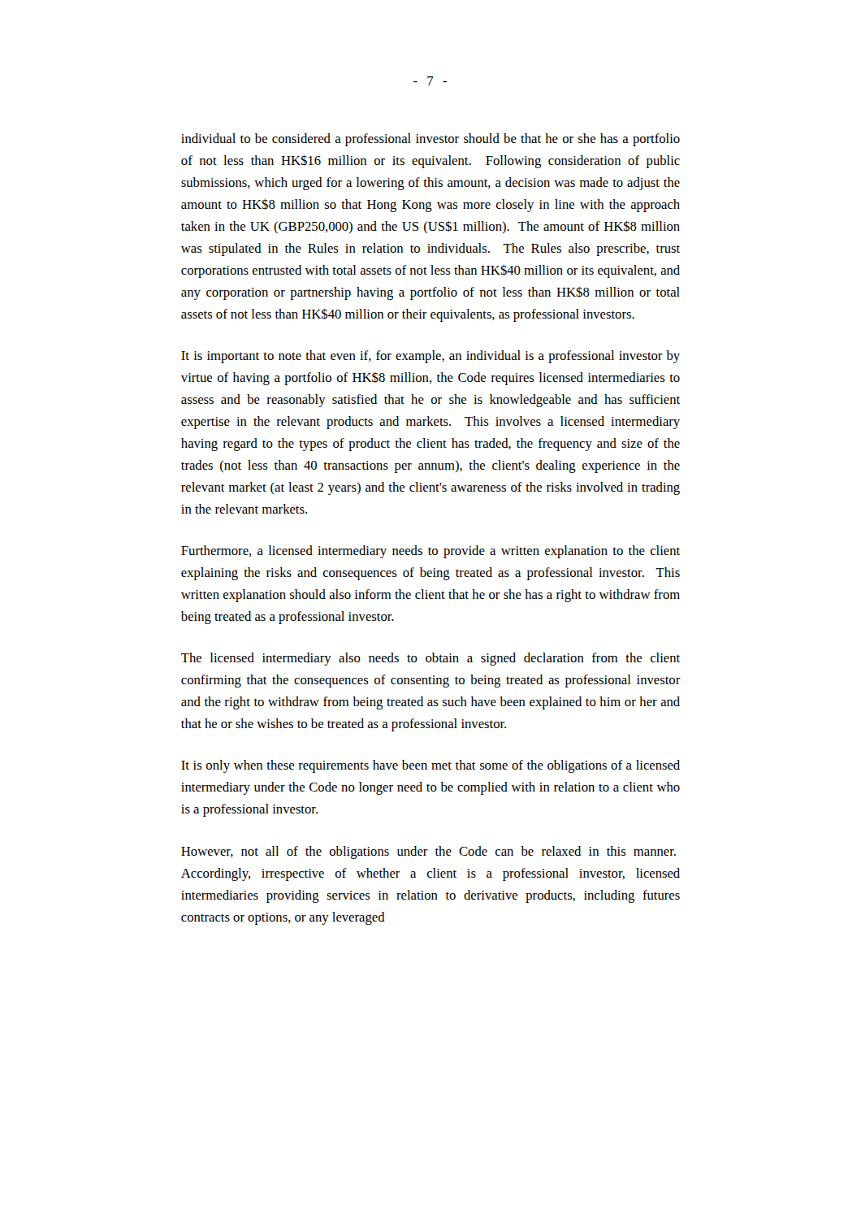- 7 -
individual to be considered a professional investor should be that he or she has a portfolio of not less than HK$16 million or its equivalent. Following consideration of public submissions, which urged for a lowering of this amount, a decision was made to adjust the amount to HK$8 million so that Hong Kong was more closely in line with the approach taken in the UK (GBP250,000) and the US (US$1 million). The amount of HK$8 million was stipulated in the Rules in relation to individuals. The Rules also prescribe, trust corporations entrusted with total assets of not less than HK$40 million or its equivalent, and any corporation or partnership having a portfolio of not less than HK$8 million or total assets of not less than HK$40 million or their equivalents, as professional investors.
It is important to note that even if, for example, an individual is a professional investor by virtue of having a portfolio of HK$8 million, the Code requires licensed intermediaries to assess and be reasonably satisfied that he or she is knowledgeable and has sufficient expertise in the relevant products and markets. This involves a licensed intermediary having regard to the types of product the client has traded, the frequency and size of the trades (not less than 40 transactions per annum), the client's dealing experience in the relevant market (at least 2 years) and the client's awareness of the risks involved in trading in the relevant markets.
Furthermore, a licensed intermediary needs to provide a written explanation to the client explaining the risks and consequences of being treated as a professional investor. This written explanation should also inform the client that he or she has a right to withdraw from being treated as a professional investor.
The licensed intermediary also needs to obtain a signed declaration from the client confirming that the consequences of consenting to being treated as professional investor and the right to withdraw from being treated as such have been explained to him or her and that he or she wishes to be treated as a professional investor.
It is only when these requirements have been met that some of the obligations of a licensed intermediary under the Code no longer need to be complied with in relation to a client who is a professional investor.
However, not all of the obligations under the Code can be relaxed in this manner. Accordingly, irrespective of whether a client is a professional investor, licensed intermediaries providing services in relation to derivative products, including futures contracts or options, or any leveraged